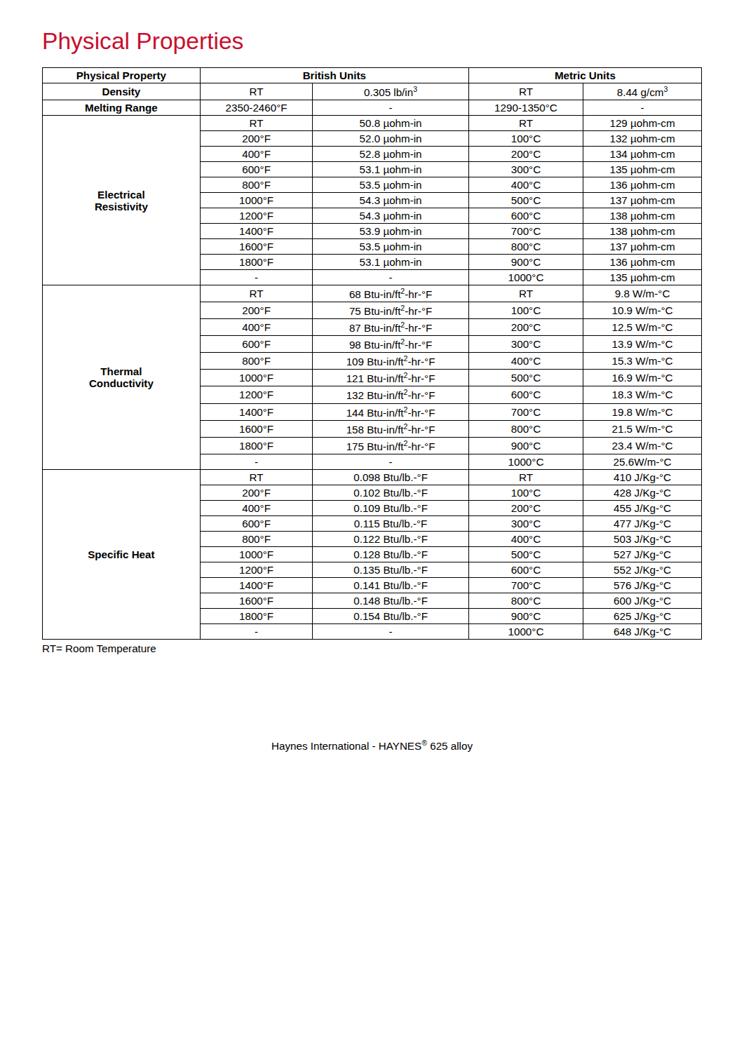Physical Properties
| Physical Property | British Units | Metric Units |
| --- | --- | --- |
| Density | RT | 0.305 lb/in 3 | RT | 8.44 g/cm 3 |
| Melting Range | 2350-2460°F | - | 1290-1350°C | - |
| Electrical Resistivity | RT | 50.8 µohm-in | RT | 129 µohm-cm |
| 200°F | 52.0 µohm-in | 100°C | 132 µohm-cm |
| 400°F | 52.8 µohm-in | 200°C | 134 µohm-cm |
| 600°F | 53.1 µohm-in | 300°C | 135 µohm-cm |
| 800°F | 53.5 µohm-in | 400°C | 136 µohm-cm |
| 1000°F | 54.3 µohm-in | 500°C | 137 µohm-cm |
| 1200°F | 54.3 µohm-in | 600°C | 138 µohm-cm |
| 1400°F | 53.9 µohm-in | 700°C | 138 µohm-cm |
| 1600°F | 53.5 µohm-in | 800°C | 137 µohm-cm |
| 1800°F | 53.1 µohm-in | 900°C | 136 µohm-cm |
| - | - | 1000°C | 135 µohm-cm |
| Thermal Conductivity | RT | 68 Btu-in/ft 2 -hr-°F | RT | 9.8 W/m-°C |
| 200°F | 75 Btu-in/ft 2 -hr-°F | 100°C | 10.9 W/m-°C |
| 400°F | 87 Btu-in/ft 2 -hr-°F | 200°C | 12.5 W/m-°C |
| 600°F | 98 Btu-in/ft 2 -hr-°F | 300°C | 13.9 W/m-°C |
| 800°F | 109 Btu-in/ft 2 -hr-°F | 400°C | 15.3 W/m-°C |
| 1000°F | 121 Btu-in/ft 2 -hr-°F | 500°C | 16.9 W/m-°C |
| 1200°F | 132 Btu-in/ft 2 -hr-°F | 600°C | 18.3 W/m-°C |
| 1400°F | 144 Btu-in/ft 2 -hr-°F | 700°C | 19.8 W/m-°C |
| 1600°F | 158 Btu-in/ft 2 -hr-°F | 800°C | 21.5 W/m-°C |
| 1800°F | 175 Btu-in/ft 2 -hr-°F | 900°C | 23.4 W/m-°C |
| - | - | 1000°C | 25.6W/m-°C |
| Specific Heat | RT | 0.098 Btu/lb.-°F | RT | 410 J/Kg-°C |
| 200°F | 0.102 Btu/lb.-°F | 100°C | 428 J/Kg-°C |
| 400°F | 0.109 Btu/lb.-°F | 200°C | 455 J/Kg-°C |
| 600°F | 0.115 Btu/lb.-°F | 300°C | 477 J/Kg-°C |
| 800°F | 0.122 Btu/lb.-°F | 400°C | 503 J/Kg-°C |
| 1000°F | 0.128 Btu/lb.-°F | 500°C | 527 J/Kg-°C |
| 1200°F | 0.135 Btu/lb.-°F | 600°C | 552 J/Kg-°C |
| 1400°F | 0.141 Btu/lb.-°F | 700°C | 576 J/Kg-°C |
| 1600°F | 0.148 Btu/lb.-°F | 800°C | 600 J/Kg-°C |
| 1800°F | 0.154 Btu/lb.-°F | 900°C | 625 J/Kg-°C |
| - | - | 1000°C | 648 J/Kg-°C |
RT= Room Temperature
Haynes International - HAYNES® 625 alloy